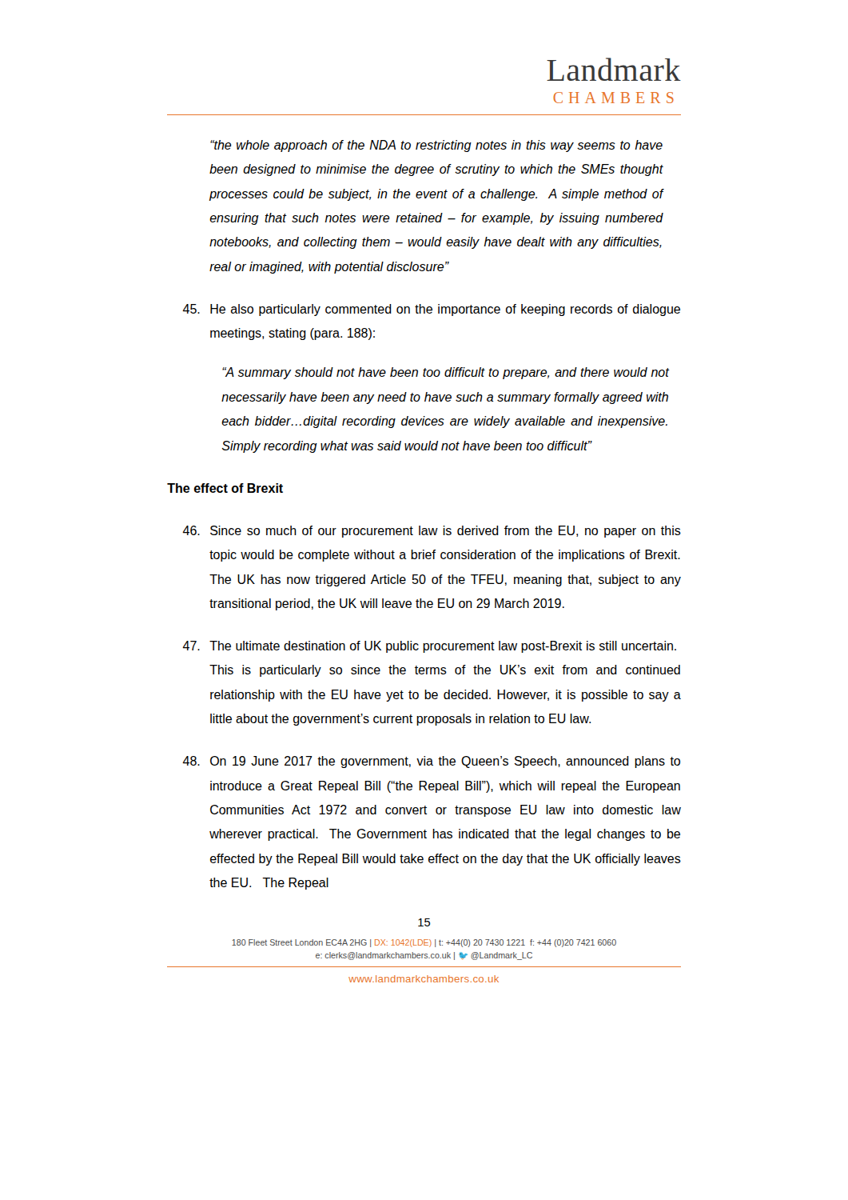Landmark
CHAMBERS
“the whole approach of the NDA to restricting notes in this way seems to have been designed to minimise the degree of scrutiny to which the SMEs thought processes could be subject, in the event of a challenge. A simple method of ensuring that such notes were retained – for example, by issuing numbered notebooks, and collecting them – would easily have dealt with any difficulties, real or imagined, with potential disclosure”
He also particularly commented on the importance of keeping records of dialogue meetings, stating (para. 188): “A summary should not have been too difficult to prepare, and there would not necessarily have been any need to have such a summary formally agreed with each bidder…digital recording devices are widely available and inexpensive. Simply recording what was said would not have been too difficult”
The effect of Brexit
Since so much of our procurement law is derived from the EU, no paper on this topic would be complete without a brief consideration of the implications of Brexit. The UK has now triggered Article 50 of the TFEU, meaning that, subject to any transitional period, the UK will leave the EU on 29 March 2019.
The ultimate destination of UK public procurement law post-Brexit is still uncertain. This is particularly so since the terms of the UK’s exit from and continued relationship with the EU have yet to be decided. However, it is possible to say a little about the government’s current proposals in relation to EU law.
On 19 June 2017 the government, via the Queen’s Speech, announced plans to introduce a Great Repeal Bill (“the Repeal Bill”), which will repeal the European Communities Act 1972 and convert or transpose EU law into domestic law wherever practical. The Government has indicated that the legal changes to be effected by the Repeal Bill would take effect on the day that the UK officially leaves the EU. The Repeal
15
180 Fleet Street London EC4A 2HG | DX: 1042(LDE) | t: +44(0) 20 7430 1221 f: +44 (0)20 7421 6060
e: clerks@landmarkchambers.co.uk | 🐦 @Landmark_LC
www.landmarkchambers.co.uk